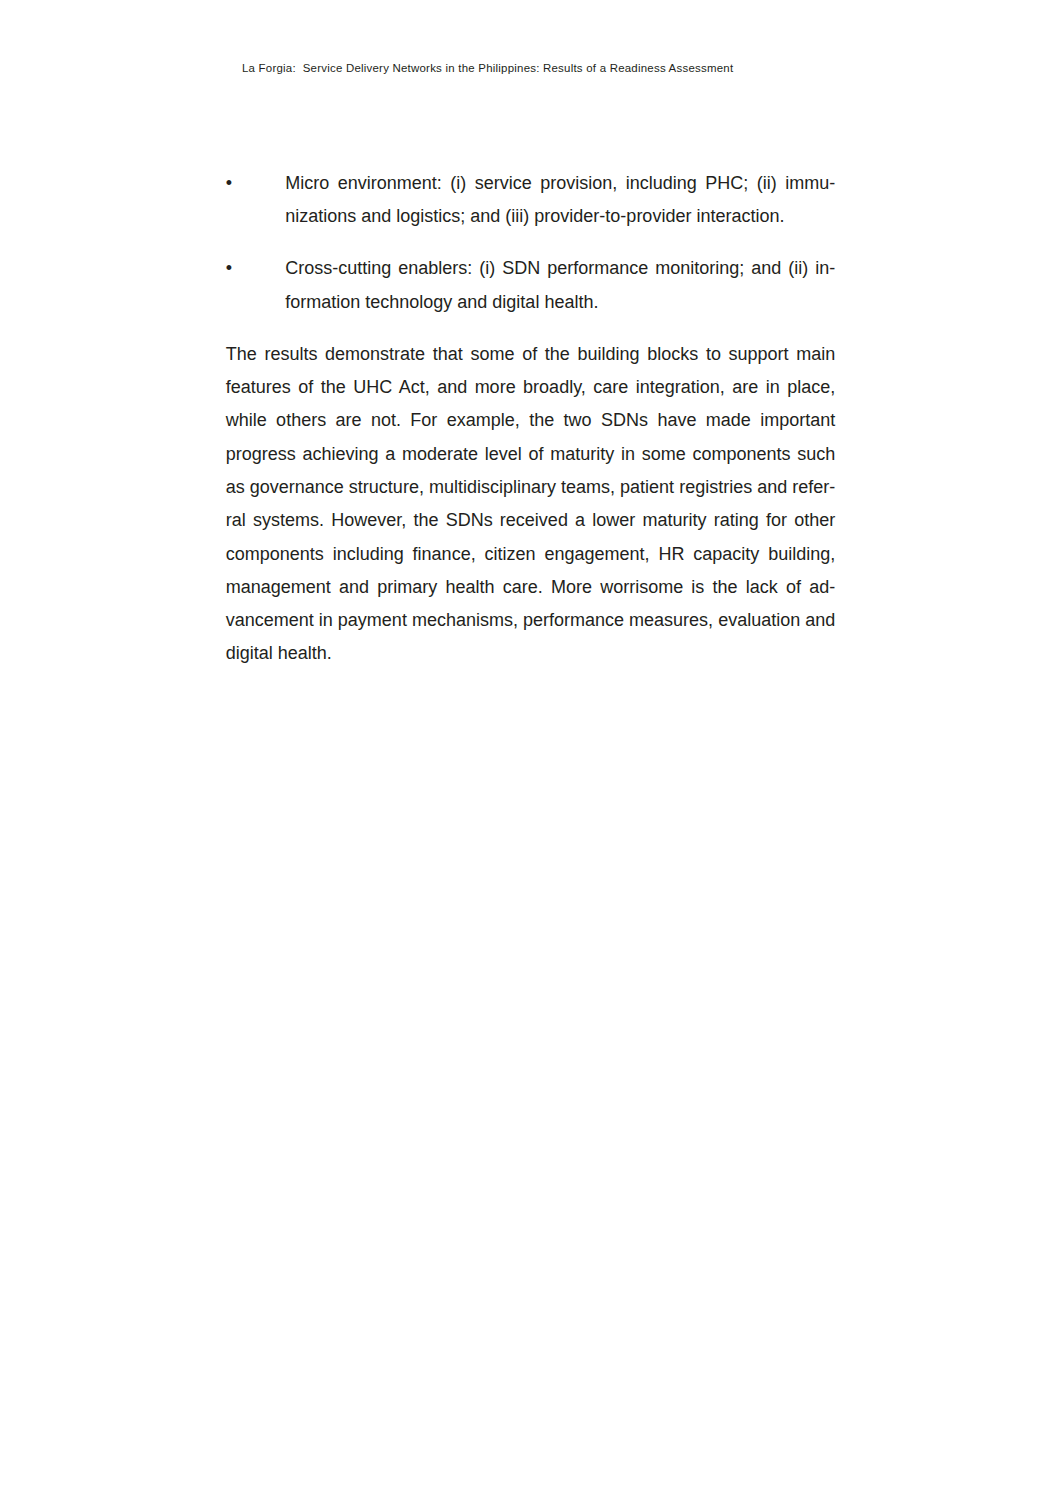La Forgia: Service Delivery Networks in the Philippines: Results of a Readiness Assessment
• Micro environment: (i) service provision, including PHC; (ii) immunizations and logistics; and (iii) provider-to-provider interaction.
• Cross-cutting enablers: (i) SDN performance monitoring; and (ii) information technology and digital health.
The results demonstrate that some of the building blocks to support main features of the UHC Act, and more broadly, care integration, are in place, while others are not. For example, the two SDNs have made important progress achieving a moderate level of maturity in some components such as governance structure, multidisciplinary teams, patient registries and referral systems. However, the SDNs received a lower maturity rating for other components including finance, citizen engagement, HR capacity building, management and primary health care. More worrisome is the lack of advancement in payment mechanisms, performance measures, evaluation and digital health.